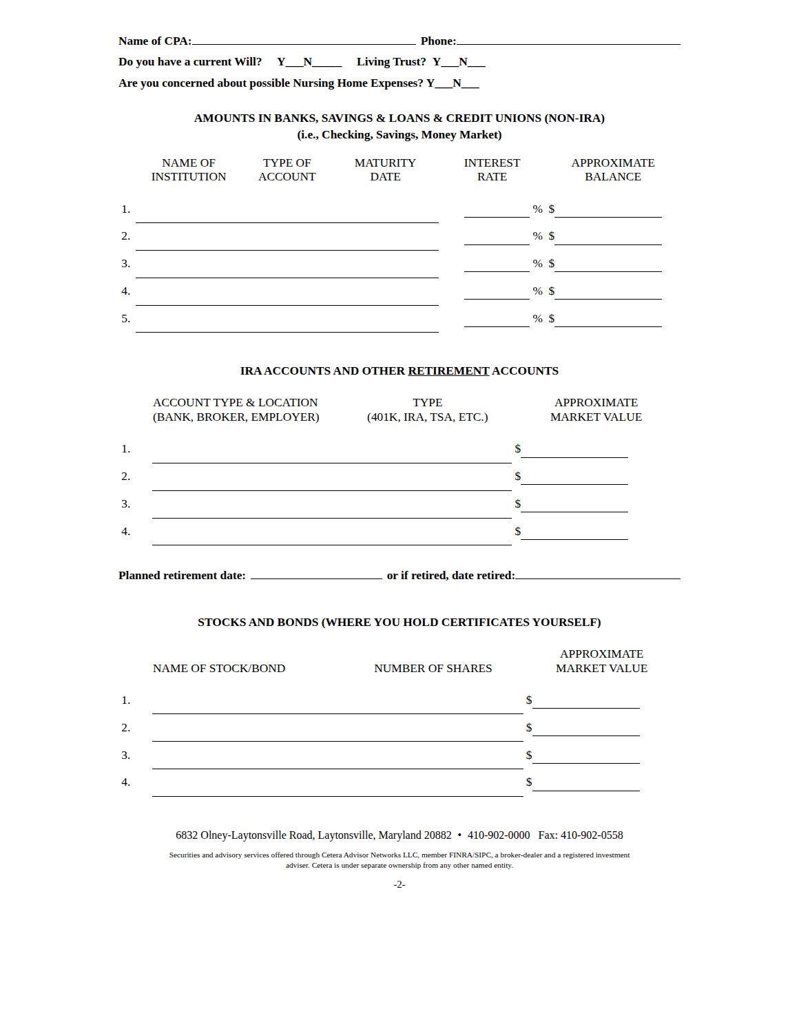Name of CPA: Phone:
Do you have a current Will? Y___N_____ Living Trust? Y___N___
Are you concerned about possible Nursing Home Expenses? Y___N___
AMOUNTS IN BANKS, SAVINGS & LOANS & CREDIT UNIONS (NON-IRA)
(i.e., Checking, Savings, Money Market)
| | NAME OF INSTITUTION | TYPE OF ACCOUNT | MATURITY DATE | INTEREST RATE | APPROXIMATE BALANCE |
| --- | --- | --- | --- | --- | --- |
| 1. | | | | % | $ |
| 2. | | | | % | $ |
| 3. | | | | % | $ |
| 4. | | | | % | $ |
| 5. | | | | % | $ |
IRA ACCOUNTS AND OTHER RETIREMENT ACCOUNTS
| | ACCOUNT TYPE & LOCATION (BANK, BROKER, EMPLOYER) | TYPE (401K, IRA, TSA, ETC.) | APPROXIMATE MARKET VALUE |
| --- | --- | --- | --- |
| 1. | | | $ |
| 2. | | | $ |
| 3. | | | $ |
| 4. | | | $ |
Planned retirement date: or if retired, date retired:
STOCKS AND BONDS (WHERE YOU HOLD CERTIFICATES YOURSELF)
| | NAME OF STOCK/BOND | NUMBER OF SHARES | APPROXIMATE MARKET VALUE |
| --- | --- | --- | --- |
| 1. | | | $ |
| 2. | | | $ |
| 3. | | | $ |
| 4. | | | $ |
6832 Olney-Laytonsville Road, Laytonsville, Maryland 20882 • 410-902-0000 Fax: 410-902-0558
Securities and advisory services offered through Cetera Advisor Networks LLC, member FINRA/SIPC, a broker-dealer and a registered investment adviser. Cetera is under separate ownership from any other named entity.
-2-